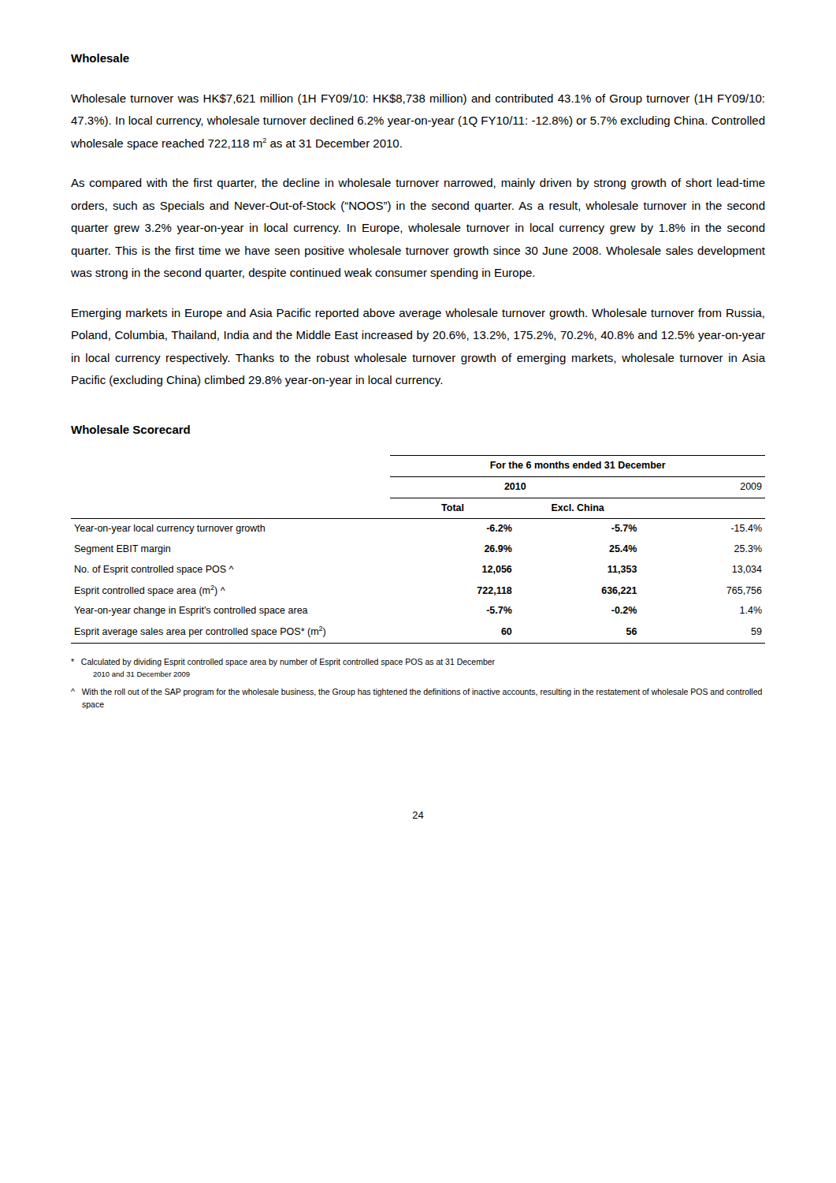Wholesale
Wholesale turnover was HK$7,621 million (1H FY09/10: HK$8,738 million) and contributed 43.1% of Group turnover (1H FY09/10: 47.3%). In local currency, wholesale turnover declined 6.2% year-on-year (1Q FY10/11: -12.8%) or 5.7% excluding China. Controlled wholesale space reached 722,118 m2 as at 31 December 2010.
As compared with the first quarter, the decline in wholesale turnover narrowed, mainly driven by strong growth of short lead-time orders, such as Specials and Never-Out-of-Stock (“NOOS”) in the second quarter. As a result, wholesale turnover in the second quarter grew 3.2% year-on-year in local currency. In Europe, wholesale turnover in local currency grew by 1.8% in the second quarter. This is the first time we have seen positive wholesale turnover growth since 30 June 2008. Wholesale sales development was strong in the second quarter, despite continued weak consumer spending in Europe.
Emerging markets in Europe and Asia Pacific reported above average wholesale turnover growth. Wholesale turnover from Russia, Poland, Columbia, Thailand, India and the Middle East increased by 20.6%, 13.2%, 175.2%, 70.2%, 40.8% and 12.5% year-on-year in local currency respectively. Thanks to the robust wholesale turnover growth of emerging markets, wholesale turnover in Asia Pacific (excluding China) climbed 29.8% year-on-year in local currency.
Wholesale Scorecard
| | For the 6 months ended 31 December |
| | 2010 | 2009 |
| | Total | Excl. China | |
| Year-on-year local currency turnover growth | -6.2% | -5.7% | -15.4% |
| Segment EBIT margin | 26.9% | 25.4% | 25.3% |
| No. of Esprit controlled space POS ^ | 12,056 | 11,353 | 13,034 |
| Esprit controlled space area (m 2 ) ^ | 722,118 | 636,221 | 765,756 |
| Year-on-year change in Esprit's controlled space area | -5.7% | -0.2% | 1.4% |
| Esprit average sales area per controlled space POS* (m 2 ) | 60 | 56 | 59 |
* Calculated by dividing Esprit controlled space area by number of Esprit controlled space POS as at 31 December2010 and 31 December 2009
^ With the roll out of the SAP program for the wholesale business, the Group has tightened the definitions of inactive accounts, resulting in the restatement of wholesale POS and controlled space
24